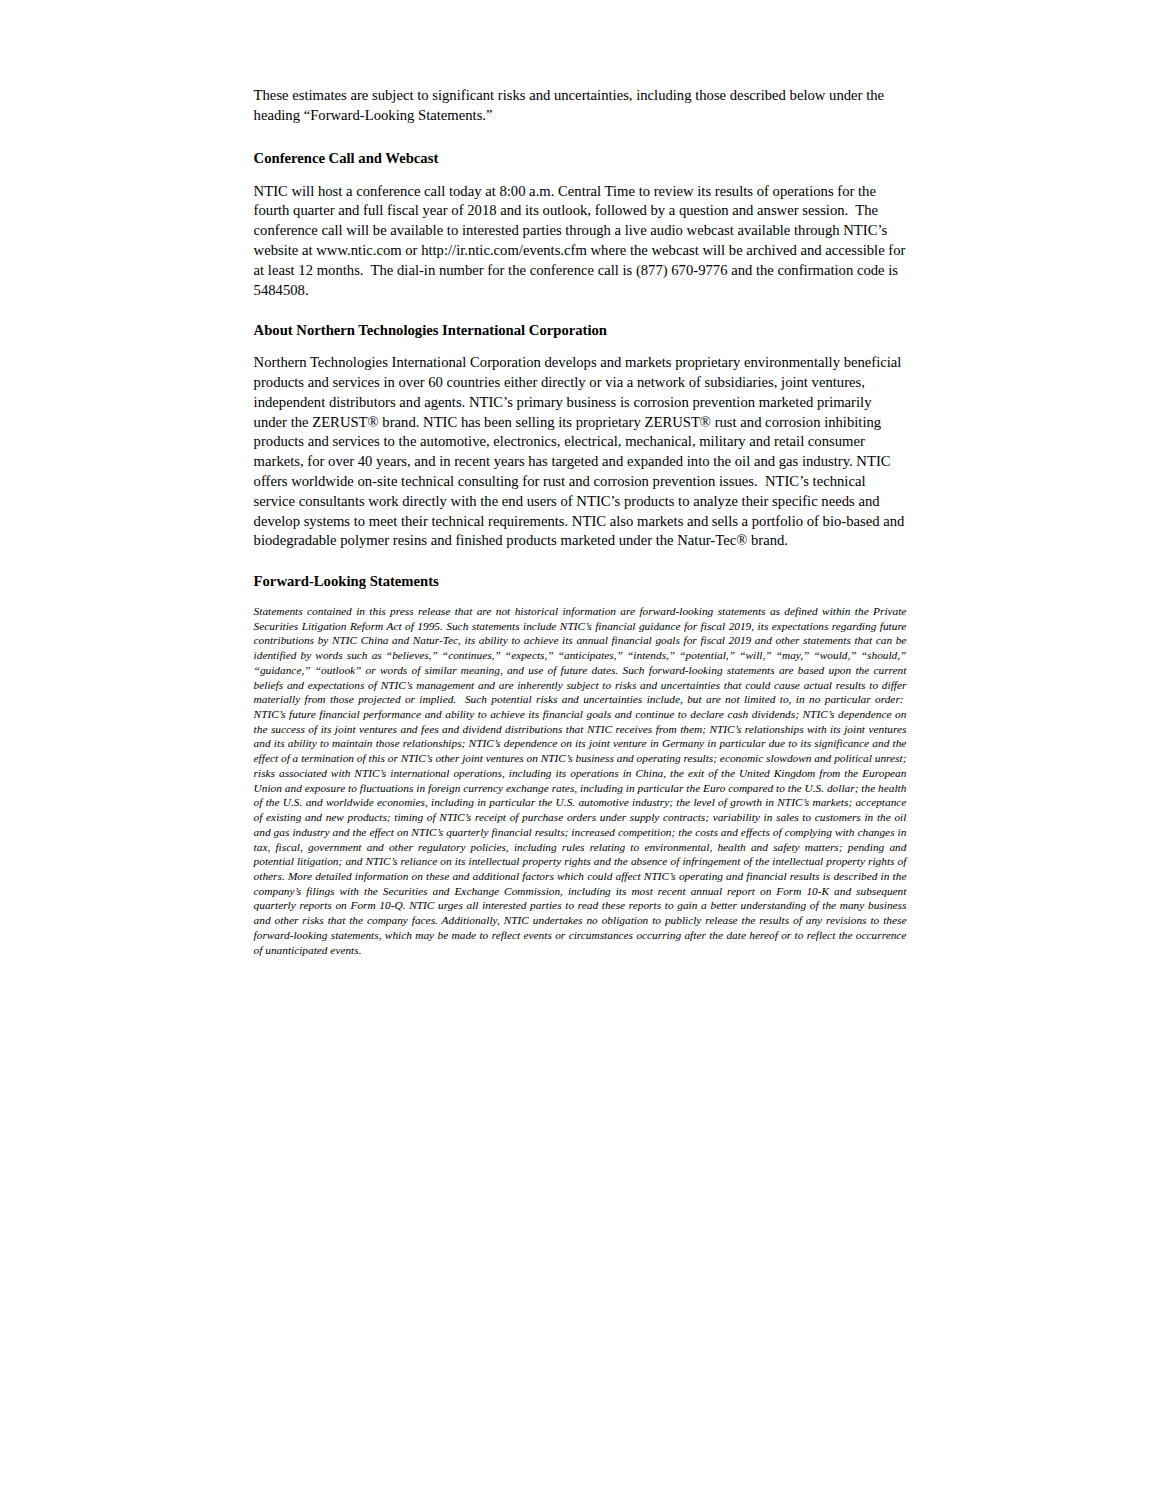These estimates are subject to significant risks and uncertainties, including those described below under the heading “Forward-Looking Statements.”
Conference Call and Webcast
NTIC will host a conference call today at 8:00 a.m. Central Time to review its results of operations for the fourth quarter and full fiscal year of 2018 and its outlook, followed by a question and answer session. The conference call will be available to interested parties through a live audio webcast available through NTIC’s website at www.ntic.com or http://ir.ntic.com/events.cfm where the webcast will be archived and accessible for at least 12 months. The dial-in number for the conference call is (877) 670-9776 and the confirmation code is 5484508.
About Northern Technologies International Corporation
Northern Technologies International Corporation develops and markets proprietary environmentally beneficial products and services in over 60 countries either directly or via a network of subsidiaries, joint ventures, independent distributors and agents. NTIC’s primary business is corrosion prevention marketed primarily under the ZERUST® brand. NTIC has been selling its proprietary ZERUST® rust and corrosion inhibiting products and services to the automotive, electronics, electrical, mechanical, military and retail consumer markets, for over 40 years, and in recent years has targeted and expanded into the oil and gas industry. NTIC offers worldwide on-site technical consulting for rust and corrosion prevention issues. NTIC’s technical service consultants work directly with the end users of NTIC’s products to analyze their specific needs and develop systems to meet their technical requirements. NTIC also markets and sells a portfolio of bio-based and biodegradable polymer resins and finished products marketed under the Natur-Tec® brand.
Forward-Looking Statements
Statements contained in this press release that are not historical information are forward-looking statements as defined within the Private Securities Litigation Reform Act of 1995. Such statements include NTIC’s financial guidance for fiscal 2019, its expectations regarding future contributions by NTIC China and Natur-Tec, its ability to achieve its annual financial goals for fiscal 2019 and other statements that can be identified by words such as “believes,” “continues,” “expects,” “anticipates,” “intends,” “potential,” “will,” “may,” “would,” “should,” “guidance,” “outlook” or words of similar meaning, and use of future dates. Such forward-looking statements are based upon the current beliefs and expectations of NTIC’s management and are inherently subject to risks and uncertainties that could cause actual results to differ materially from those projected or implied. Such potential risks and uncertainties include, but are not limited to, in no particular order: NTIC’s future financial performance and ability to achieve its financial goals and continue to declare cash dividends; NTIC’s dependence on the success of its joint ventures and fees and dividend distributions that NTIC receives from them; NTIC’s relationships with its joint ventures and its ability to maintain those relationships; NTIC’s dependence on its joint venture in Germany in particular due to its significance and the effect of a termination of this or NTIC’s other joint ventures on NTIC’s business and operating results; economic slowdown and political unrest; risks associated with NTIC’s international operations, including its operations in China, the exit of the United Kingdom from the European Union and exposure to fluctuations in foreign currency exchange rates, including in particular the Euro compared to the U.S. dollar; the health of the U.S. and worldwide economies, including in particular the U.S. automotive industry; the level of growth in NTIC’s markets; acceptance of existing and new products; timing of NTIC’s receipt of purchase orders under supply contracts; variability in sales to customers in the oil and gas industry and the effect on NTIC’s quarterly financial results; increased competition; the costs and effects of complying with changes in tax, fiscal, government and other regulatory policies, including rules relating to environmental, health and safety matters; pending and potential litigation; and NTIC’s reliance on its intellectual property rights and the absence of infringement of the intellectual property rights of others. More detailed information on these and additional factors which could affect NTIC’s operating and financial results is described in the company’s filings with the Securities and Exchange Commission, including its most recent annual report on Form 10-K and subsequent quarterly reports on Form 10-Q. NTIC urges all interested parties to read these reports to gain a better understanding of the many business and other risks that the company faces. Additionally, NTIC undertakes no obligation to publicly release the results of any revisions to these forward-looking statements, which may be made to reflect events or circumstances occurring after the date hereof or to reflect the occurrence of unanticipated events.